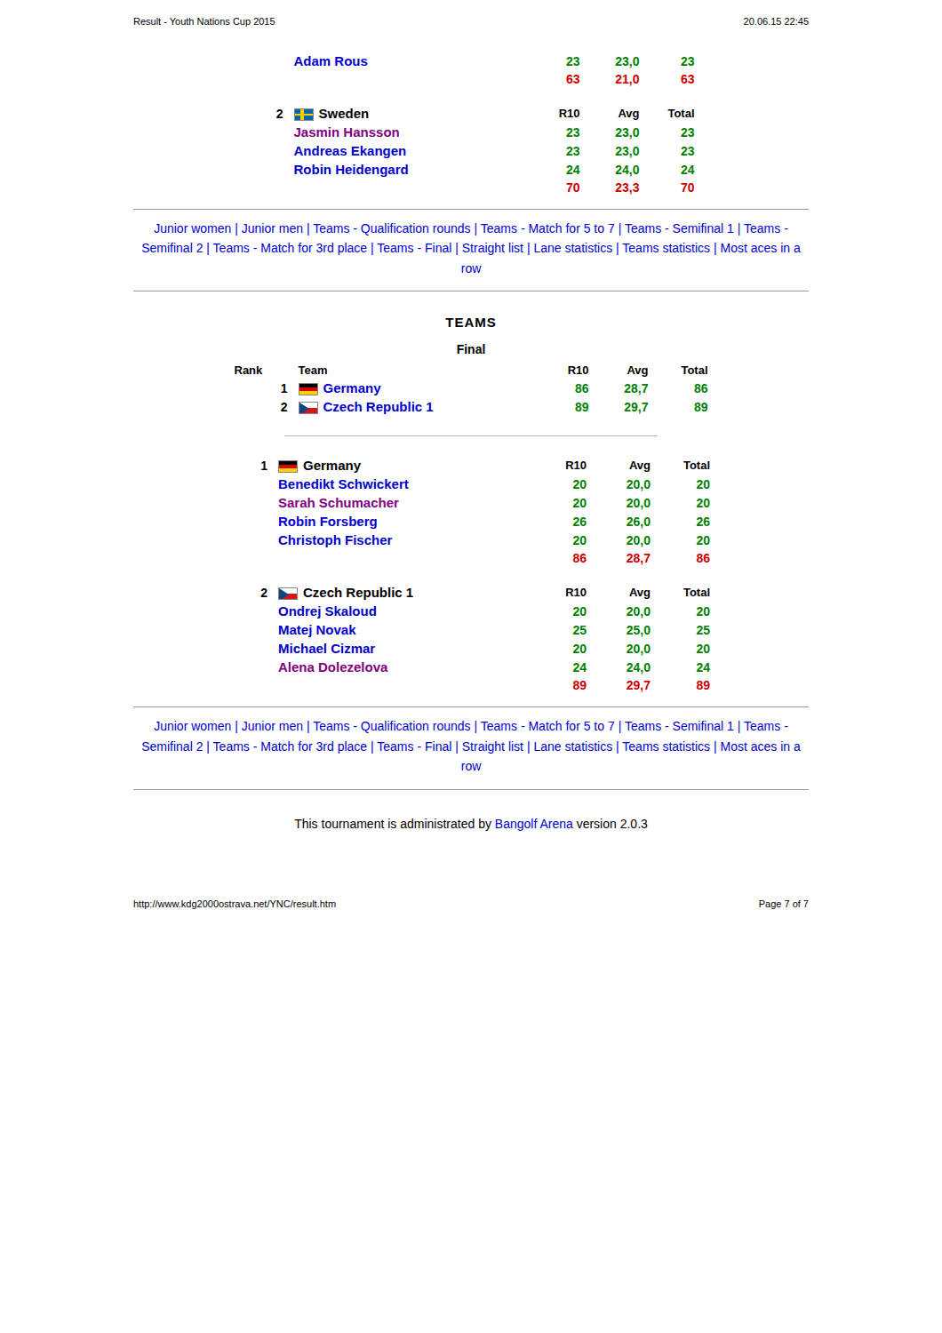Result - Youth Nations Cup 2015
20.06.15 22:45
| | Adam Rous | 23 | 23,0 | 23 |
| | | 63 | 21,0 | 63 |
| 2 | Sweden | R10 | Avg | Total |
| | Jasmin Hansson | 23 | 23,0 | 23 |
| | Andreas Ekangen | 23 | 23,0 | 23 |
| | Robin Heidengard | 24 | 24,0 | 24 |
| | | 70 | 23,3 | 70 |
Junior women | Junior men | Teams - Qualification rounds | Teams - Match for 5 to 7 | Teams - Semifinal 1 | Teams - Semifinal 2 | Teams - Match for 3rd place | Teams - Final | Straight list | Lane statistics | Teams statistics | Most aces in a row
TEAMS
Final
| Rank | Team | R10 | Avg | Total |
| 1 | Germany | 86 | 28,7 | 86 |
| 2 | Czech Republic 1 | 89 | 29,7 | 89 |
| 1 | Germany | R10 | Avg | Total |
| | Benedikt Schwickert | 20 | 20,0 | 20 |
| | Sarah Schumacher | 20 | 20,0 | 20 |
| | Robin Forsberg | 26 | 26,0 | 26 |
| | Christoph Fischer | 20 | 20,0 | 20 |
| | | 86 | 28,7 | 86 |
| 2 | Czech Republic 1 | R10 | Avg | Total |
| | Ondrej Skaloud | 20 | 20,0 | 20 |
| | Matej Novak | 25 | 25,0 | 25 |
| | Michael Cizmar | 20 | 20,0 | 20 |
| | Alena Dolezelova | 24 | 24,0 | 24 |
| | | 89 | 29,7 | 89 |
Junior women | Junior men | Teams - Qualification rounds | Teams - Match for 5 to 7 | Teams - Semifinal 1 | Teams - Semifinal 2 | Teams - Match for 3rd place | Teams - Final | Straight list | Lane statistics | Teams statistics | Most aces in a row
This tournament is administrated by Bangolf Arena version 2.0.3
http://www.kdg2000ostrava.net/YNC/result.htm
Page 7 of 7